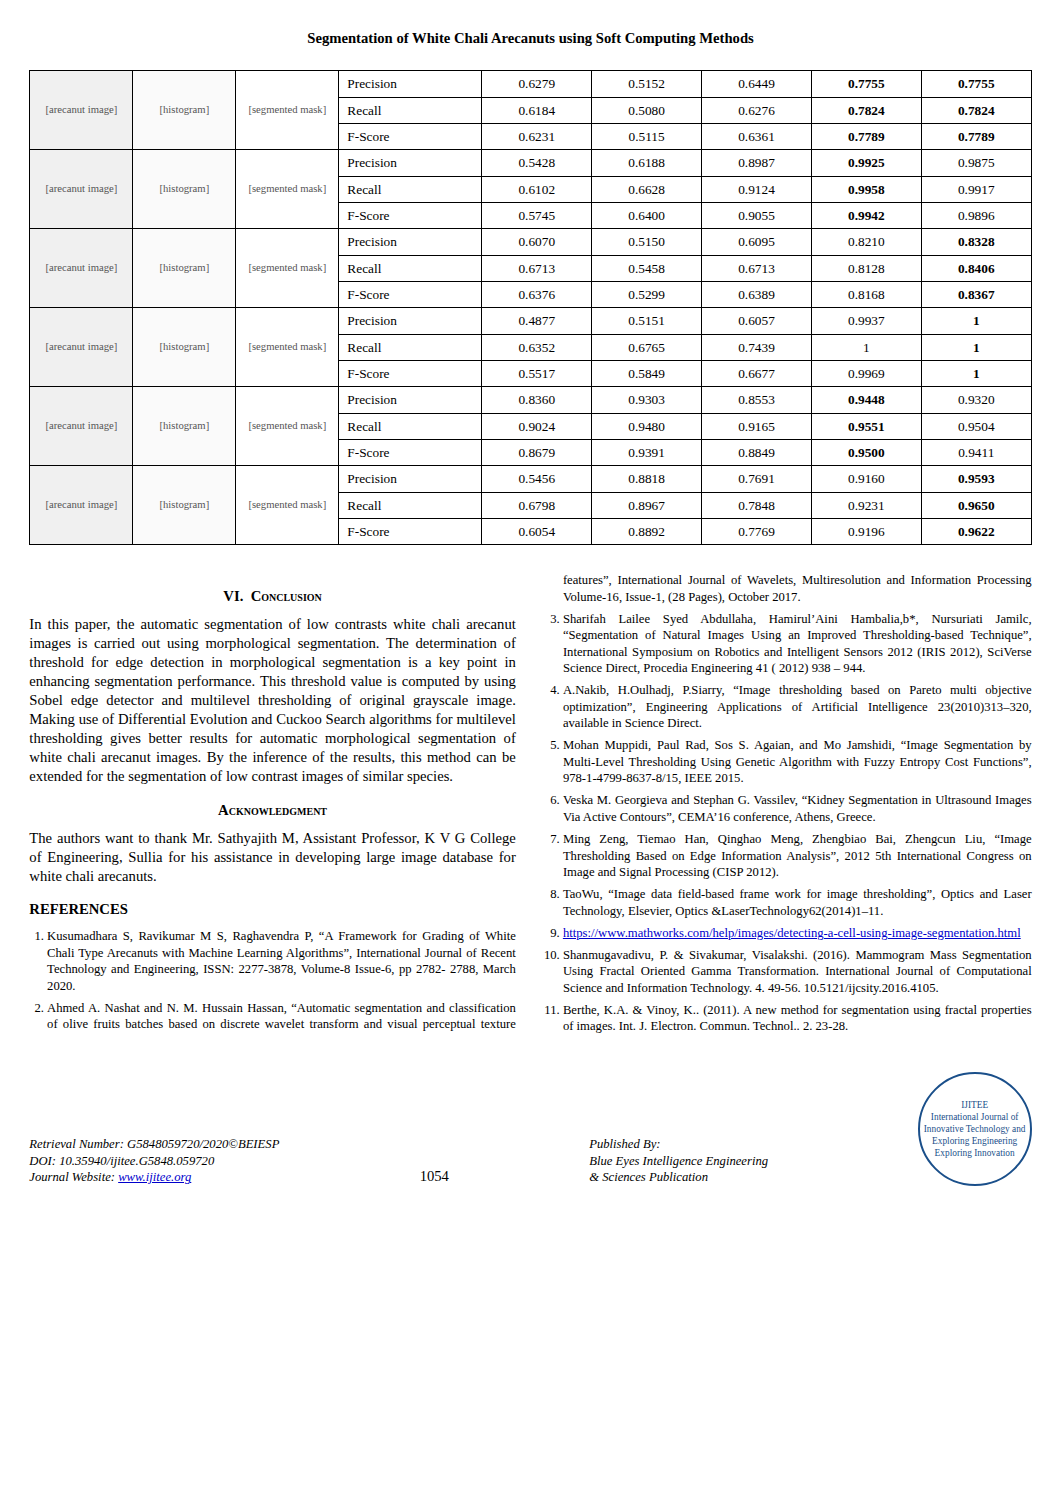Segmentation of White Chali Arecanuts using Soft Computing Methods
| [arecanut image] | [histogram] | [segmented mask] | Precision | 0.6279 | 0.5152 | 0.6449 | 0.7755 | 0.7755 |
| Recall | 0.6184 | 0.5080 | 0.6276 | 0.7824 | 0.7824 |
| F-Score | 0.6231 | 0.5115 | 0.6361 | 0.7789 | 0.7789 |
| [arecanut image] | [histogram] | [segmented mask] | Precision | 0.5428 | 0.6188 | 0.8987 | 0.9925 | 0.9875 |
| Recall | 0.6102 | 0.6628 | 0.9124 | 0.9958 | 0.9917 |
| F-Score | 0.5745 | 0.6400 | 0.9055 | 0.9942 | 0.9896 |
| [arecanut image] | [histogram] | [segmented mask] | Precision | 0.6070 | 0.5150 | 0.6095 | 0.8210 | 0.8328 |
| Recall | 0.6713 | 0.5458 | 0.6713 | 0.8128 | 0.8406 |
| F-Score | 0.6376 | 0.5299 | 0.6389 | 0.8168 | 0.8367 |
| [arecanut image] | [histogram] | [segmented mask] | Precision | 0.4877 | 0.5151 | 0.6057 | 0.9937 | 1 |
| Recall | 0.6352 | 0.6765 | 0.7439 | 1 | 1 |
| F-Score | 0.5517 | 0.5849 | 0.6677 | 0.9969 | 1 |
| [arecanut image] | [histogram] | [segmented mask] | Precision | 0.8360 | 0.9303 | 0.8553 | 0.9448 | 0.9320 |
| Recall | 0.9024 | 0.9480 | 0.9165 | 0.9551 | 0.9504 |
| F-Score | 0.8679 | 0.9391 | 0.8849 | 0.9500 | 0.9411 |
| [arecanut image] | [histogram] | [segmented mask] | Precision | 0.5456 | 0.8818 | 0.7691 | 0.9160 | 0.9593 |
| Recall | 0.6798 | 0.8967 | 0.7848 | 0.9231 | 0.9650 |
| F-Score | 0.6054 | 0.8892 | 0.7769 | 0.9196 | 0.9622 |
VI. Conclusion
In this paper, the automatic segmentation of low contrasts white chali arecanut images is carried out using morphological segmentation. The determination of threshold for edge detection in morphological segmentation is a key point in enhancing segmentation performance. This threshold value is computed by using Sobel edge detector and multilevel thresholding of original grayscale image. Making use of Differential Evolution and Cuckoo Search algorithms for multilevel thresholding gives better results for automatic morphological segmentation of white chali arecanut images. By the inference of the results, this method can be extended for the segmentation of low contrast images of similar species.
Acknowledgment
The authors want to thank Mr. Sathyajith M, Assistant Professor, K V G College of Engineering, Sullia for his assistance in developing large image database for white chali arecanuts.
REFERENCES
Kusumadhara S, Ravikumar M S, Raghavendra P, “A Framework for Grading of White Chali Type Arecanuts with Machine Learning Algorithms”, International Journal of Recent Technology and Engineering, ISSN: 2277-3878, Volume-8 Issue-6, pp 2782- 2788, March 2020.
Ahmed A. Nashat and N. M. Hussain Hassan, “Automatic segmentation and classification of olive fruits batches based on discrete wavelet transform and visual perceptual texture features”, International Journal of Wavelets, Multiresolution and Information Processing Volume-16, Issue-1, (28 Pages), October 2017.
Sharifah Lailee Syed Abdullaha, Hamirul’Aini Hambalia,b*, Nursuriati Jamilc, “Segmentation of Natural Images Using an Improved Thresholding-based Technique”, International Symposium on Robotics and Intelligent Sensors 2012 (IRIS 2012), SciVerse Science Direct, Procedia Engineering 41 ( 2012) 938 – 944.
A.Nakib, H.Oulhadj, P.Siarry, “Image thresholding based on Pareto multi objective optimization”, Engineering Applications of Artificial Intelligence 23(2010)313–320, available in Science Direct.
Mohan Muppidi, Paul Rad, Sos S. Agaian, and Mo Jamshidi, “Image Segmentation by Multi-Level Thresholding Using Genetic Algorithm with Fuzzy Entropy Cost Functions”, 978-1-4799-8637-8/15, IEEE 2015.
Veska M. Georgieva and Stephan G. Vassilev, “Kidney Segmentation in Ultrasound Images Via Active Contours”, CEMA’16 conference, Athens, Greece.
Ming Zeng, Tiemao Han, Qinghao Meng, Zhengbiao Bai, Zhengcun Liu, “Image Thresholding Based on Edge Information Analysis”, 2012 5th International Congress on Image and Signal Processing (CISP 2012).
TaoWu, “Image data field-based frame work for image thresholding”, Optics and Laser Technology, Elsevier, Optics &LaserTechnology62(2014)1–11.
https://www.mathworks.com/help/images/detecting-a-cell-using-image-segmentation.html
Shanmugavadivu, P. & Sivakumar, Visalakshi. (2016). Mammogram Mass Segmentation Using Fractal Oriented Gamma Transformation. International Journal of Computational Science and Information Technology. 4. 49-56. 10.5121/ijcsity.2016.4105.
Berthe, K.A. & Vinoy, K.. (2011). A new method for segmentation using fractal properties of images. Int. J. Electron. Commun. Technol.. 2. 23-28.
Retrieval Number: G5848059720/2020©BEIESP
DOI: 10.35940/ijitee.G5848.059720
Journal Website: www.ijitee.org
1054
Published By:
Blue Eyes Intelligence Engineering
& Sciences Publication
IJITEE
International Journal of Innovative Technology and Exploring Engineering
Exploring Innovation